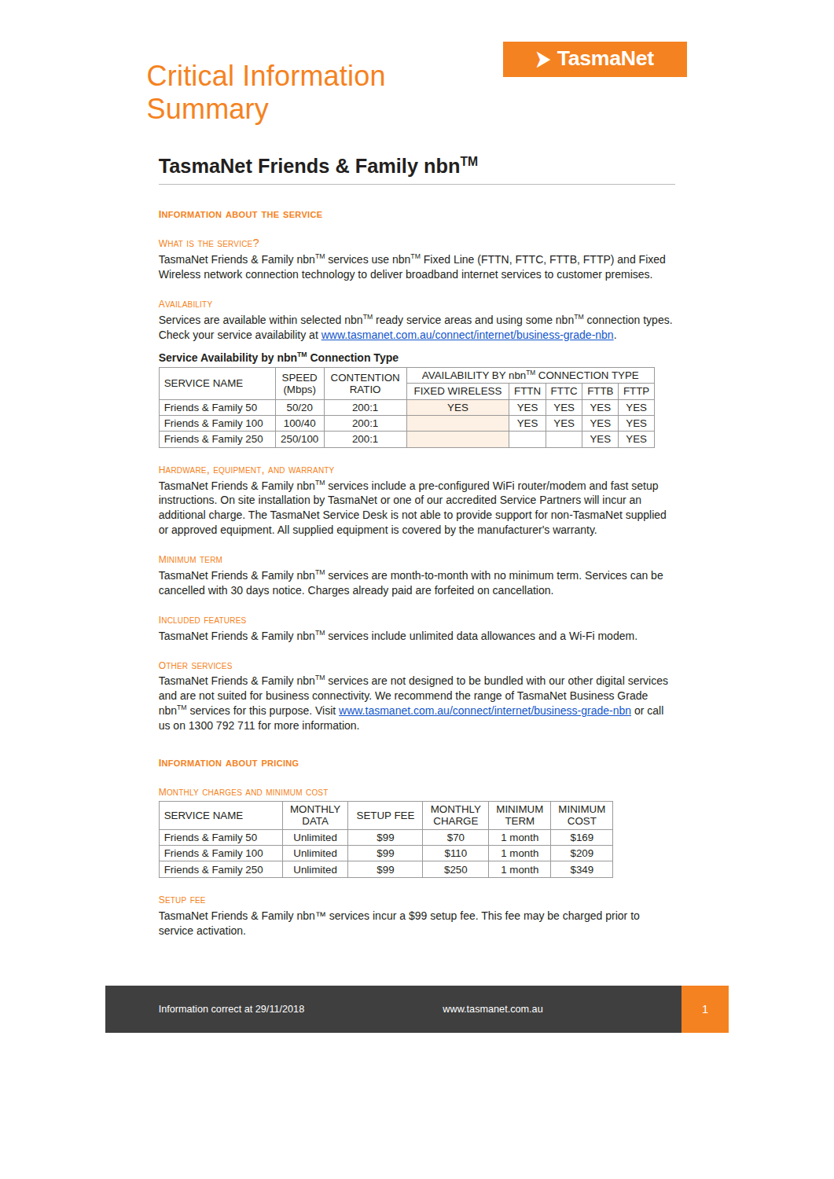Critical Information Summary
➤ TasmaNet
TasmaNet Friends & Family nbnTM
Information about the Service
What is the Service?
TasmaNet Friends & Family nbnTM services use nbnTM Fixed Line (FTTN, FTTC, FTTB, FTTP) and Fixed Wireless network connection technology to deliver broadband internet services to customer premises.
Availability
Services are available within selected nbnTM ready service areas and using some nbnTM connection types. Check your service availability at www.tasmanet.com.au/connect/internet/business-grade-nbn.
Service Availability by nbnTM Connection Type
| SERVICE NAME | SPEED (Mbps) | CONTENTION RATIO | AVAILABILITY BY nbn TM CONNECTION TYPE |
| --- | --- | --- | --- |
| FIXED WIRELESS | FTTN | FTTC | FTTB | FTTP |
| Friends & Family 50 | 50/20 | 200:1 | YES | YES | YES | YES | YES |
| Friends & Family 100 | 100/40 | 200:1 | | YES | YES | YES | YES |
| Friends & Family 250 | 250/100 | 200:1 | | | | YES | YES |
Hardware, Equipment, and warranty
TasmaNet Friends & Family nbnTM services include a pre-configured WiFi router/modem and fast setup instructions. On site installation by TasmaNet or one of our accredited Service Partners will incur an additional charge. The TasmaNet Service Desk is not able to provide support for non-TasmaNet supplied or approved equipment. All supplied equipment is covered by the manufacturer's warranty.
Minimum Term
TasmaNet Friends & Family nbnTM services are month-to-month with no minimum term. Services can be cancelled with 30 days notice. Charges already paid are forfeited on cancellation.
Included Features
TasmaNet Friends & Family nbnTM services include unlimited data allowances and a Wi-Fi modem.
Other Services
TasmaNet Friends & Family nbnTM services are not designed to be bundled with our other digital services and are not suited for business connectivity. We recommend the range of TasmaNet Business Grade nbnTM services for this purpose. Visit www.tasmanet.com.au/connect/internet/business-grade-nbn or call us on 1300 792 711 for more information.
Information About Pricing
Monthly Charges and Minimum Cost
| SERVICE NAME | MONTHLY DATA | SETUP FEE | MONTHLY CHARGE | MINIMUM TERM | MINIMUM COST |
| --- | --- | --- | --- | --- | --- |
| Friends & Family 50 | Unlimited | $99 | $70 | 1 month | $169 |
| Friends & Family 100 | Unlimited | $99 | $110 | 1 month | $209 |
| Friends & Family 250 | Unlimited | $99 | $250 | 1 month | $349 |
Setup Fee
TasmaNet Friends & Family nbn™ services incur a $99 setup fee. This fee may be charged prior to service activation.
Information correct at 29/11/2018
www.tasmanet.com.au
1